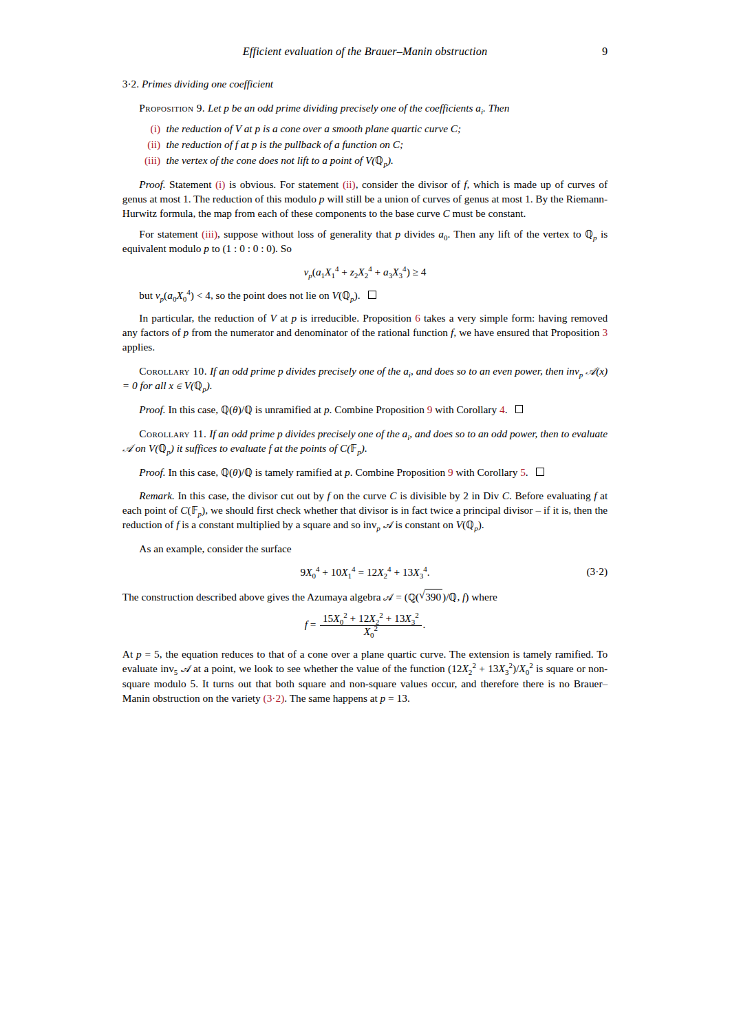Efficient evaluation of the Brauer–Manin obstruction 9
3·2. Primes dividing one coefficient
Proposition 9. Let p be an odd prime dividing precisely one of the coefficients ai. Then
(i) the reduction of V at p is a cone over a smooth plane quartic curve C;
(ii) the reduction of f at p is the pullback of a function on C;
(iii) the vertex of the cone does not lift to a point of V(ℚp).
Proof. Statement (i) is obvious. For statement (ii), consider the divisor of f, which is made up of curves of genus at most 1. The reduction of this modulo p will still be a union of curves of genus at most 1. By the Riemann-Hurwitz formula, the map from each of these components to the base curve C must be constant.
For statement (iii), suppose without loss of generality that p divides a0. Then any lift of the vertex to ℚp is equivalent modulo p to (1 : 0 : 0 : 0). So
vp(a1X14 + z2X24 + a3X34) ≥ 4
but vp(a0X04) < 4, so the point does not lie on V(ℚp).
In particular, the reduction of V at p is irreducible. Proposition 6 takes a very simple form: having removed any factors of p from the numerator and denominator of the rational function f, we have ensured that Proposition 3 applies.
Corollary 10. If an odd prime p divides precisely one of the ai, and does so to an even power, then invp 𝒜(x) = 0 for all x ∈ V(ℚp).
Proof. In this case, ℚ(θ)/ℚ is unramified at p. Combine Proposition 9 with Corollary 4.
Corollary 11. If an odd prime p divides precisely one of the ai, and does so to an odd power, then to evaluate 𝒜 on V(ℚp) it suffices to evaluate f at the points of C(𝔽p).
Proof. In this case, ℚ(θ)/ℚ is tamely ramified at p. Combine Proposition 9 with Corollary 5.
Remark. In this case, the divisor cut out by f on the curve C is divisible by 2 in Div C. Before evaluating f at each point of C(𝔽p), we should first check whether that divisor is in fact twice a principal divisor – if it is, then the reduction of f is a constant multiplied by a square and so invp 𝒜 is constant on V(ℚp).
As an example, consider the surface
9X04 + 10X14 = 12X24 + 13X34. (3·2)
The construction described above gives the Azumaya algebra 𝒜 = (ℚ(390)/ℚ, f) where
f = 15X02 + 12X22 + 13X32 X02.
At p = 5, the equation reduces to that of a cone over a plane quartic curve. The extension is tamely ramified. To evaluate inv5 𝒜 at a point, we look to see whether the value of the function (12X22 + 13X32)/X02 is square or non-square modulo 5. It turns out that both square and non-square values occur, and therefore there is no Brauer–Manin obstruction on the variety (3·2). The same happens at p = 13.